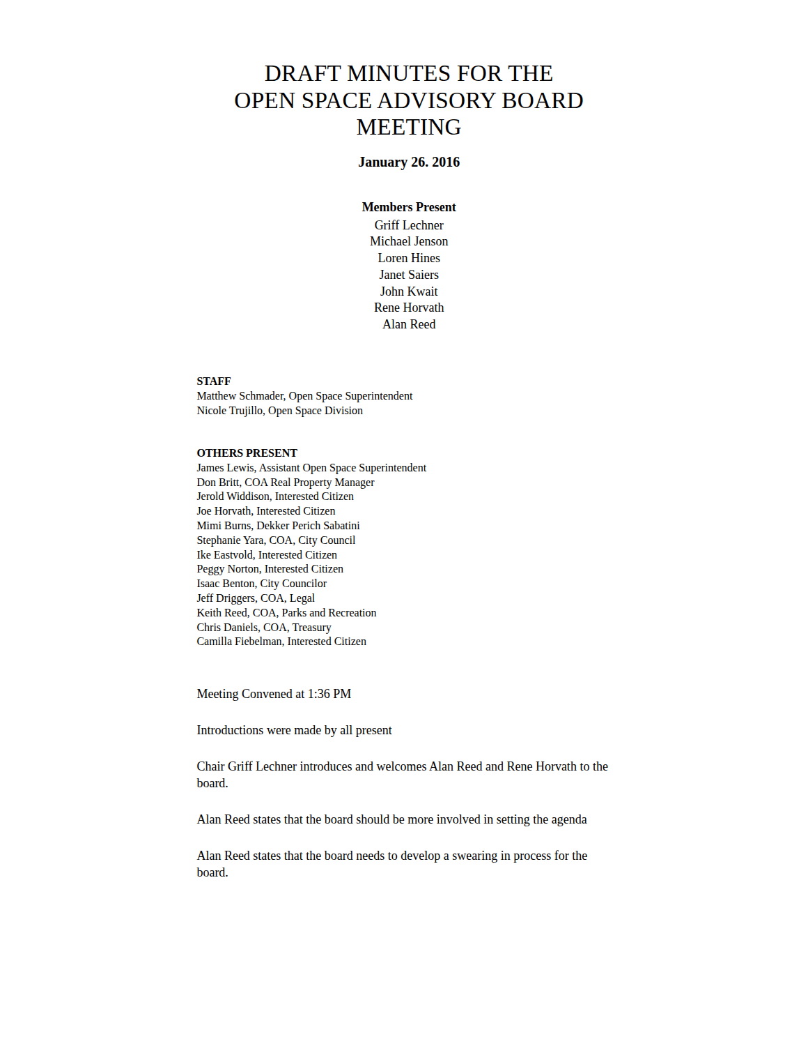DRAFT MINUTES FOR THE
OPEN SPACE ADVISORY BOARD MEETING
January 26. 2016
Members Present
Griff Lechner
Michael Jenson
Loren Hines
Janet Saiers
John Kwait
Rene Horvath
Alan Reed
STAFF
Matthew Schmader, Open Space Superintendent
Nicole Trujillo, Open Space Division
OTHERS PRESENT
James Lewis, Assistant Open Space Superintendent
Don Britt, COA Real Property Manager
Jerold Widdison, Interested Citizen
Joe Horvath, Interested Citizen
Mimi Burns, Dekker Perich Sabatini
Stephanie Yara, COA, City Council
Ike Eastvold, Interested Citizen
Peggy Norton, Interested Citizen
Isaac Benton, City Councilor
Jeff Driggers, COA, Legal
Keith Reed, COA, Parks and Recreation
Chris Daniels, COA, Treasury
Camilla Fiebelman, Interested Citizen
Meeting Convened at 1:36 PM
Introductions were made by all present
Chair Griff Lechner introduces and welcomes Alan Reed and Rene Horvath to the board.
Alan Reed states that the board should be more involved in setting the agenda
Alan Reed states that the board needs to develop a swearing in process for the board.